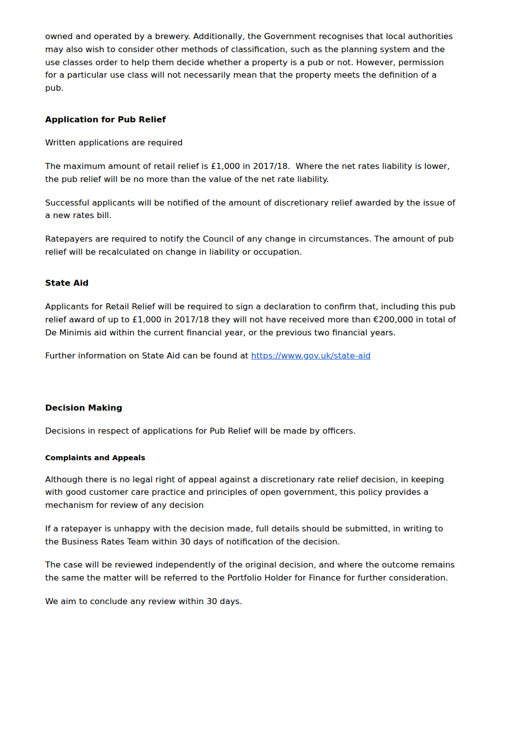owned and operated by a brewery. Additionally, the Government recognises that local authorities may also wish to consider other methods of classification, such as the planning system and the use classes order to help them decide whether a property is a pub or not. However, permission for a particular use class will not necessarily mean that the property meets the definition of a pub.
Application for Pub Relief
Written applications are required
The maximum amount of retail relief is £1,000 in 2017/18. Where the net rates liability is lower, the pub relief will be no more than the value of the net rate liability.
Successful applicants will be notified of the amount of discretionary relief awarded by the issue of a new rates bill.
Ratepayers are required to notify the Council of any change in circumstances. The amount of pub relief will be recalculated on change in liability or occupation.
State Aid
Applicants for Retail Relief will be required to sign a declaration to confirm that, including this pub relief award of up to £1,000 in 2017/18 they will not have received more than €200,000 in total of De Minimis aid within the current financial year, or the previous two financial years.
Further information on State Aid can be found at https://www.gov.uk/state-aid
Decision Making
Decisions in respect of applications for Pub Relief will be made by officers.
Complaints and Appeals
Although there is no legal right of appeal against a discretionary rate relief decision, in keeping with good customer care practice and principles of open government, this policy provides a mechanism for review of any decision
If a ratepayer is unhappy with the decision made, full details should be submitted, in writing to the Business Rates Team within 30 days of notification of the decision.
The case will be reviewed independently of the original decision, and where the outcome remains the same the matter will be referred to the Portfolio Holder for Finance for further consideration.
We aim to conclude any review within 30 days.